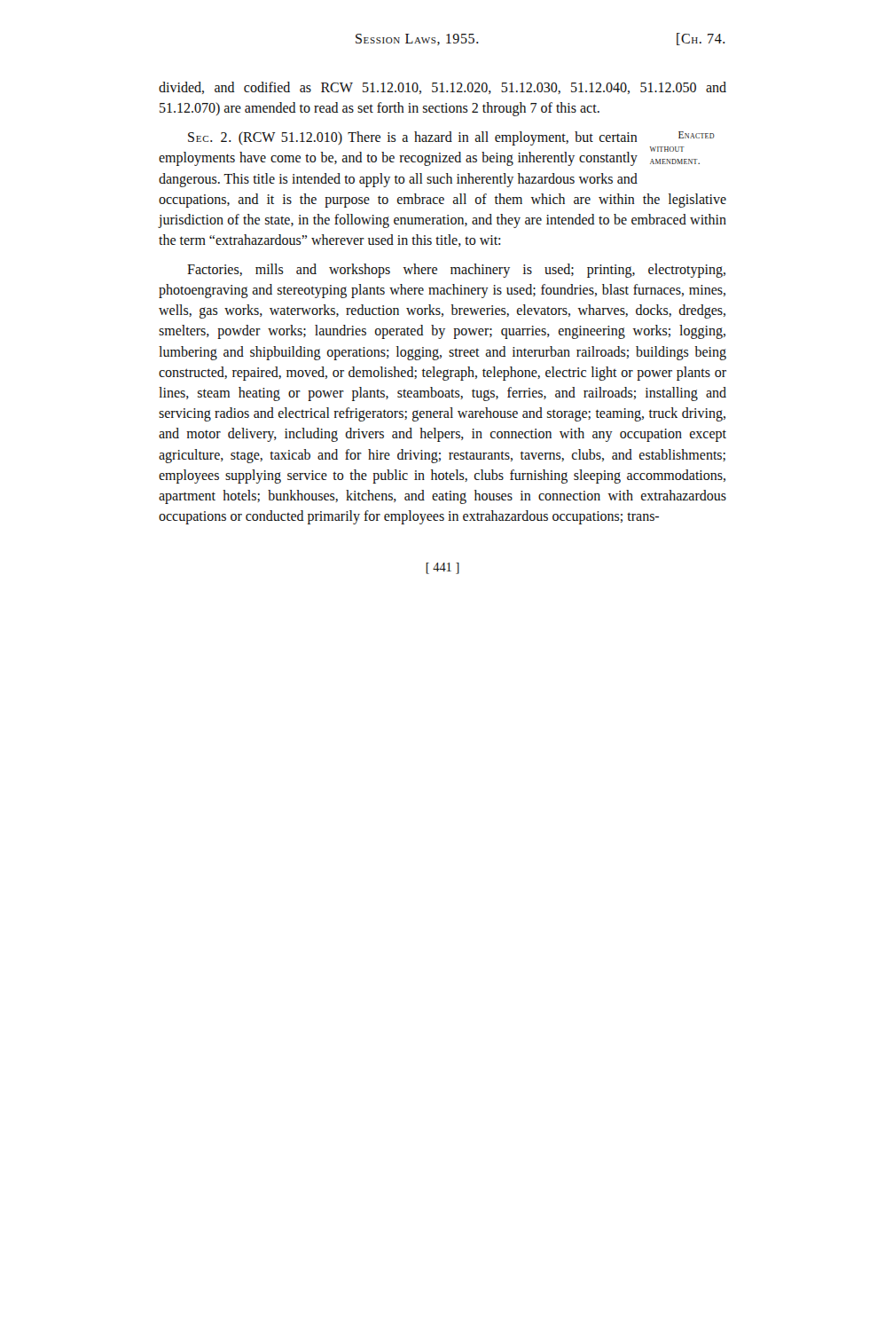Session Laws, 1955. [Ch. 74.
divided, and codified as RCW 51.12.010, 51.12.020, 51.12.030, 51.12.040, 51.12.050 and 51.12.070) are amended to read as set forth in sections 2 through 7 of this act.
Enacted without amendment. Sec. 2. (RCW 51.12.010) There is a hazard in all employment, but certain employments have come to be, and to be recognized as being inherently constantly dangerous. This title is intended to apply to all such inherently hazardous works and occupations, and it is the purpose to embrace all of them which are within the legislative jurisdiction of the state, in the following enumeration, and they are intended to be embraced within the term “extrahazardous” wherever used in this title, to wit:
Factories, mills and workshops where machinery is used; printing, electrotyping, photoengraving and stereotyping plants where machinery is used; foundries, blast furnaces, mines, wells, gas works, waterworks, reduction works, breweries, elevators, wharves, docks, dredges, smelters, powder works; laundries operated by power; quarries, engineering works; logging, lumbering and shipbuilding operations; logging, street and interurban railroads; buildings being constructed, repaired, moved, or demolished; telegraph, telephone, electric light or power plants or lines, steam heating or power plants, steamboats, tugs, ferries, and railroads; installing and servicing radios and electrical refrigerators; general warehouse and storage; teaming, truck driving, and motor delivery, including drivers and helpers, in connection with any occupation except agriculture, stage, taxicab and for hire driving; restaurants, taverns, clubs, and establishments; employees supplying service to the public in hotels, clubs furnishing sleeping accommodations, apartment hotels; bunkhouses, kitchens, and eating houses in connection with extrahazardous occupations or conducted primarily for employees in extrahazardous occupations; trans-
[ 441 ]